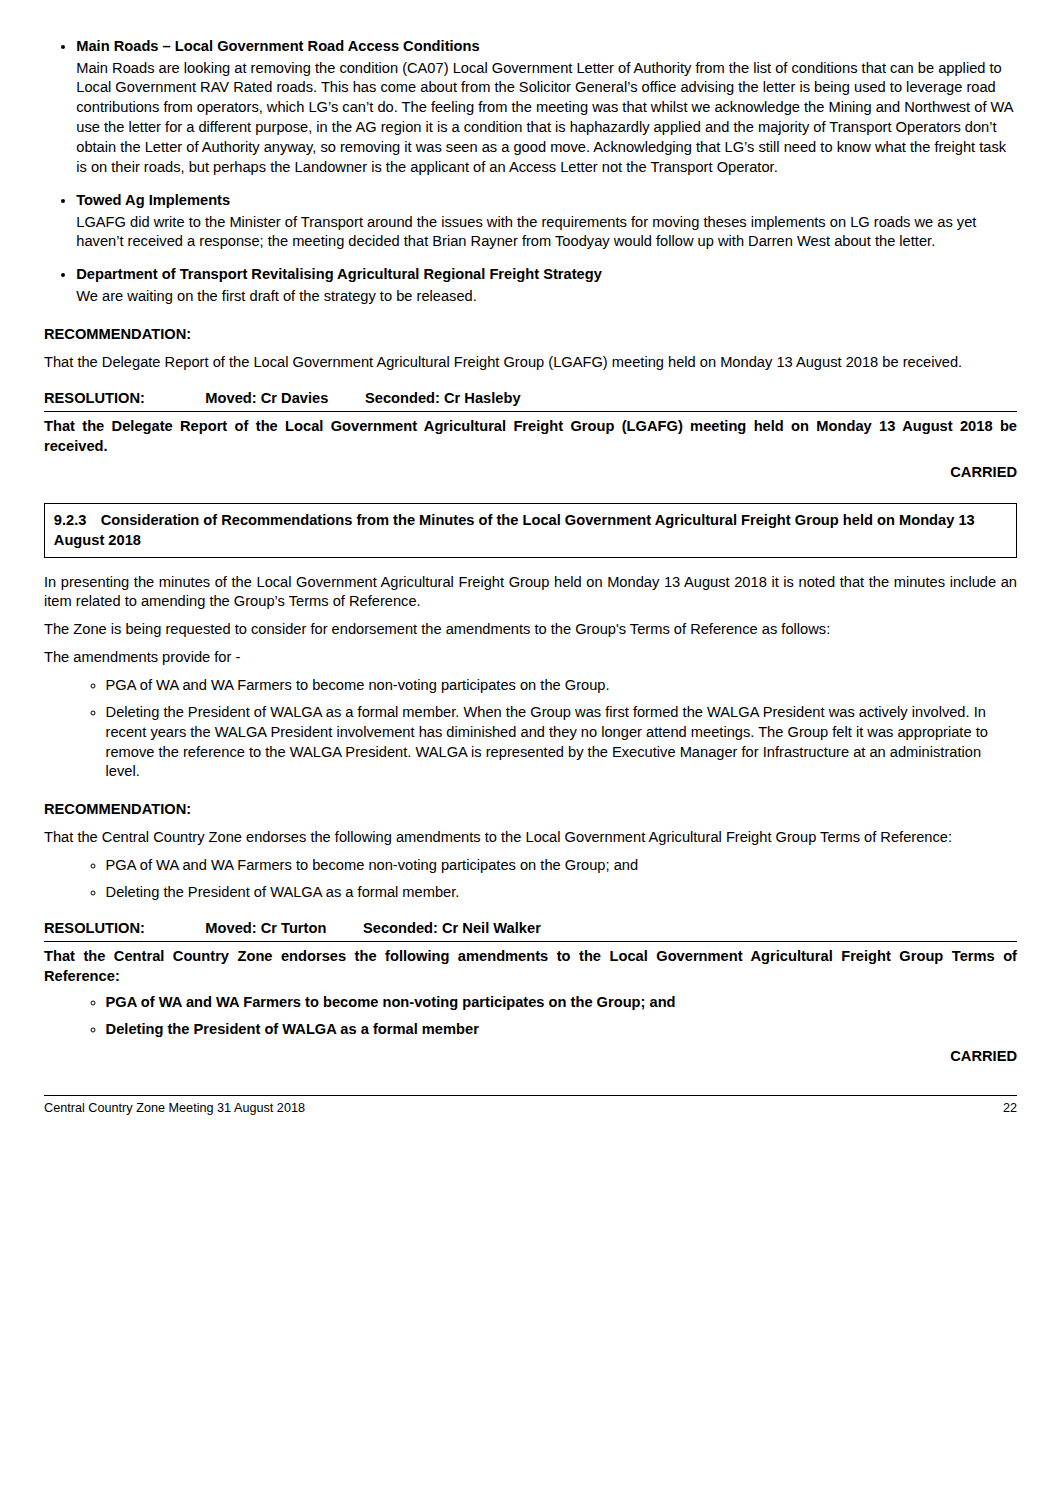Main Roads – Local Government Road Access Conditions Main Roads are looking at removing the condition (CA07) Local Government Letter of Authority from the list of conditions that can be applied to Local Government RAV Rated roads. This has come about from the Solicitor General’s office advising the letter is being used to leverage road contributions from operators, which LG’s can’t do. The feeling from the meeting was that whilst we acknowledge the Mining and Northwest of WA use the letter for a different purpose, in the AG region it is a condition that is haphazardly applied and the majority of Transport Operators don’t obtain the Letter of Authority anyway, so removing it was seen as a good move. Acknowledging that LG’s still need to know what the freight task is on their roads, but perhaps the Landowner is the applicant of an Access Letter not the Transport Operator.
Towed Ag Implements LGAFG did write to the Minister of Transport around the issues with the requirements for moving theses implements on LG roads we as yet haven’t received a response; the meeting decided that Brian Rayner from Toodyay would follow up with Darren West about the letter.
Department of Transport Revitalising Agricultural Regional Freight Strategy We are waiting on the first draft of the strategy to be released.
RECOMMENDATION:
That the Delegate Report of the Local Government Agricultural Freight Group (LGAFG) meeting held on Monday 13 August 2018 be received.
RESOLUTION: Moved: Cr Davies Seconded: Cr Hasleby
That the Delegate Report of the Local Government Agricultural Freight Group (LGAFG) meeting held on Monday 13 August 2018 be received.
CARRIED
9.2.3 Consideration of Recommendations from the Minutes of the Local Government Agricultural Freight Group held on Monday 13 August 2018
In presenting the minutes of the Local Government Agricultural Freight Group held on Monday 13 August 2018 it is noted that the minutes include an item related to amending the Group’s Terms of Reference.
The Zone is being requested to consider for endorsement the amendments to the Group's Terms of Reference as follows:
The amendments provide for -
PGA of WA and WA Farmers to become non-voting participates on the Group.
Deleting the President of WALGA as a formal member. When the Group was first formed the WALGA President was actively involved. In recent years the WALGA President involvement has diminished and they no longer attend meetings. The Group felt it was appropriate to remove the reference to the WALGA President. WALGA is represented by the Executive Manager for Infrastructure at an administration level.
RECOMMENDATION:
That the Central Country Zone endorses the following amendments to the Local Government Agricultural Freight Group Terms of Reference:
PGA of WA and WA Farmers to become non-voting participates on the Group; and
Deleting the President of WALGA as a formal member.
RESOLUTION: Moved: Cr Turton Seconded: Cr Neil Walker
That the Central Country Zone endorses the following amendments to the Local Government Agricultural Freight Group Terms of Reference:
PGA of WA and WA Farmers to become non-voting participates on the Group; and
Deleting the President of WALGA as a formal member
CARRIED
Central Country Zone Meeting 31 August 2018 22